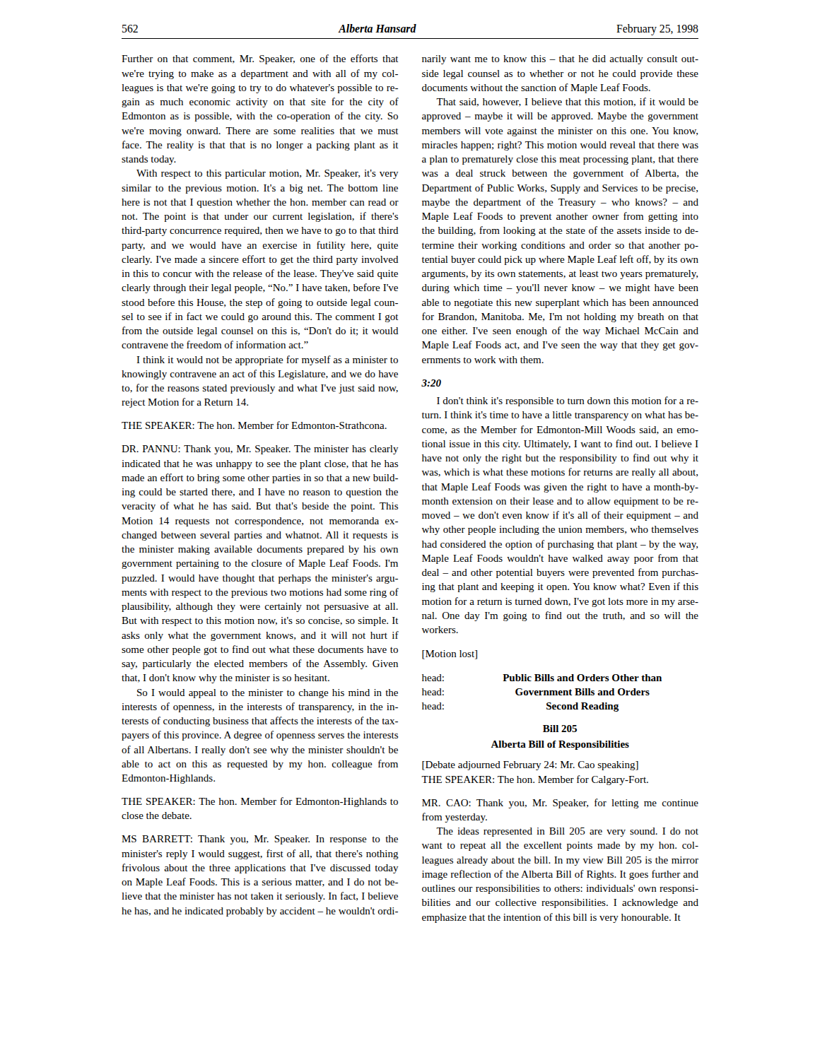562 Alberta Hansard February 25, 1998
Further on that comment, Mr. Speaker, one of the efforts that we're trying to make as a department and with all of my colleagues is that we're going to try to do whatever's possible to regain as much economic activity on that site for the city of Edmonton as is possible, with the co-operation of the city. So we're moving onward. There are some realities that we must face. The reality is that that is no longer a packing plant as it stands today.
With respect to this particular motion, Mr. Speaker, it's very similar to the previous motion. It's a big net. The bottom line here is not that I question whether the hon. member can read or not. The point is that under our current legislation, if there's third-party concurrence required, then we have to go to that third party, and we would have an exercise in futility here, quite clearly. I've made a sincere effort to get the third party involved in this to concur with the release of the lease. They've said quite clearly through their legal people, “No.” I have taken, before I've stood before this House, the step of going to outside legal counsel to see if in fact we could go around this. The comment I got from the outside legal counsel on this is, “Don't do it; it would contravene the freedom of information act.”
I think it would not be appropriate for myself as a minister to knowingly contravene an act of this Legislature, and we do have to, for the reasons stated previously and what I've just said now, reject Motion for a Return 14.
THE SPEAKER: The hon. Member for Edmonton-Strathcona.
DR. PANNU: Thank you, Mr. Speaker. The minister has clearly indicated that he was unhappy to see the plant close, that he has made an effort to bring some other parties in so that a new building could be started there, and I have no reason to question the veracity of what he has said. But that's beside the point. This Motion 14 requests not correspondence, not memoranda exchanged between several parties and whatnot. All it requests is the minister making available documents prepared by his own government pertaining to the closure of Maple Leaf Foods. I'm puzzled. I would have thought that perhaps the minister's arguments with respect to the previous two motions had some ring of plausibility, although they were certainly not persuasive at all. But with respect to this motion now, it's so concise, so simple. It asks only what the government knows, and it will not hurt if some other people got to find out what these documents have to say, particularly the elected members of the Assembly. Given that, I don't know why the minister is so hesitant.
So I would appeal to the minister to change his mind in the interests of openness, in the interests of transparency, in the interests of conducting business that affects the interests of the taxpayers of this province. A degree of openness serves the interests of all Albertans. I really don't see why the minister shouldn't be able to act on this as requested by my hon. colleague from Edmonton-Highlands.
THE SPEAKER: The hon. Member for Edmonton-Highlands to close the debate.
MS BARRETT: Thank you, Mr. Speaker. In response to the minister's reply I would suggest, first of all, that there's nothing frivolous about the three applications that I've discussed today on Maple Leaf Foods. This is a serious matter, and I do not believe that the minister has not taken it seriously. In fact, I believe he has, and he indicated probably by accident – he wouldn't ordinarily want me to know this – that he did actually consult outside legal counsel as to whether or not he could provide these documents without the sanction of Maple Leaf Foods.
That said, however, I believe that this motion, if it would be approved – maybe it will be approved. Maybe the government members will vote against the minister on this one. You know, miracles happen; right? This motion would reveal that there was a plan to prematurely close this meat processing plant, that there was a deal struck between the government of Alberta, the Department of Public Works, Supply and Services to be precise, maybe the department of the Treasury – who knows? – and Maple Leaf Foods to prevent another owner from getting into the building, from looking at the state of the assets inside to determine their working conditions and order so that another potential buyer could pick up where Maple Leaf left off, by its own arguments, by its own statements, at least two years prematurely, during which time – you'll never know – we might have been able to negotiate this new superplant which has been announced for Brandon, Manitoba. Me, I'm not holding my breath on that one either. I've seen enough of the way Michael McCain and Maple Leaf Foods act, and I've seen the way that they get governments to work with them.
3:20
I don't think it's responsible to turn down this motion for a return. I think it's time to have a little transparency on what has become, as the Member for Edmonton-Mill Woods said, an emotional issue in this city. Ultimately, I want to find out. I believe I have not only the right but the responsibility to find out why it was, which is what these motions for returns are really all about, that Maple Leaf Foods was given the right to have a month-by-month extension on their lease and to allow equipment to be removed – we don't even know if it's all of their equipment – and why other people including the union members, who themselves had considered the option of purchasing that plant – by the way, Maple Leaf Foods wouldn't have walked away poor from that deal – and other potential buyers were prevented from purchasing that plant and keeping it open. You know what? Even if this motion for a return is turned down, I've got lots more in my arsenal. One day I'm going to find out the truth, and so will the workers.
[Motion lost]
head: Public Bills and Orders Other than
head: Government Bills and Orders
head: Second Reading
Bill 205
Alberta Bill of Responsibilities
[Debate adjourned February 24: Mr. Cao speaking]
THE SPEAKER: The hon. Member for Calgary-Fort.
MR. CAO: Thank you, Mr. Speaker, for letting me continue from yesterday.
The ideas represented in Bill 205 are very sound. I do not want to repeat all the excellent points made by my hon. colleagues already about the bill. In my view Bill 205 is the mirror image reflection of the Alberta Bill of Rights. It goes further and outlines our responsibilities to others: individuals' own responsibilities and our collective responsibilities. I acknowledge and emphasize that the intention of this bill is very honourable. It